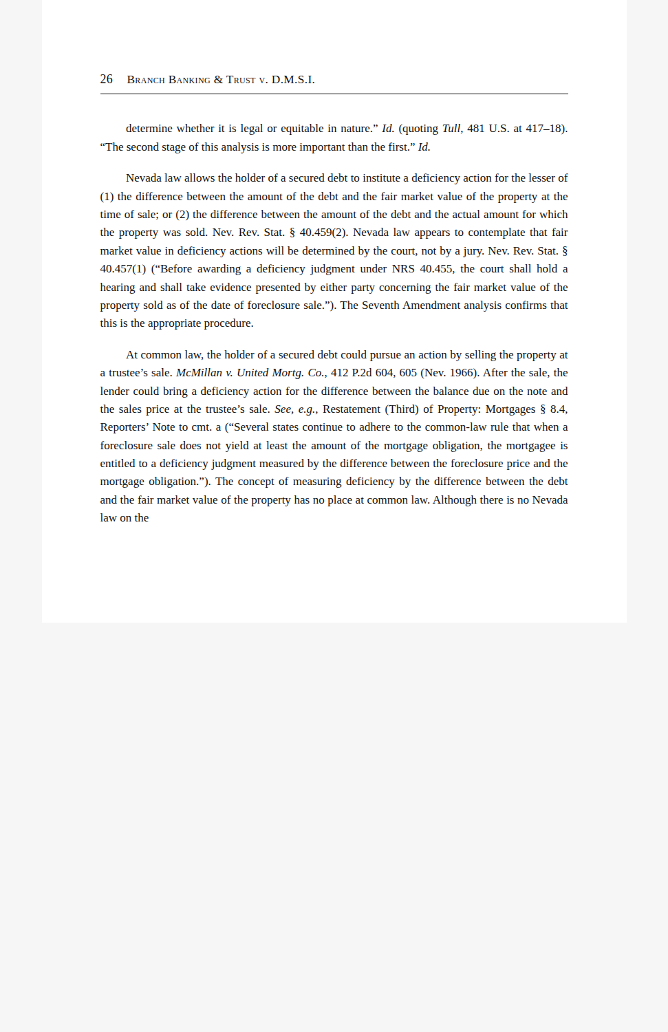26 Branch Banking & Trust v. D.M.S.I.
determine whether it is legal or equitable in nature.” Id. (quoting Tull, 481 U.S. at 417–18). “The second stage of this analysis is more important than the first.” Id.
Nevada law allows the holder of a secured debt to institute a deficiency action for the lesser of (1) the difference between the amount of the debt and the fair market value of the property at the time of sale; or (2) the difference between the amount of the debt and the actual amount for which the property was sold. Nev. Rev. Stat. § 40.459(2). Nevada law appears to contemplate that fair market value in deficiency actions will be determined by the court, not by a jury. Nev. Rev. Stat. § 40.457(1) (“Before awarding a deficiency judgment under NRS 40.455, the court shall hold a hearing and shall take evidence presented by either party concerning the fair market value of the property sold as of the date of foreclosure sale.”). The Seventh Amendment analysis confirms that this is the appropriate procedure.
At common law, the holder of a secured debt could pursue an action by selling the property at a trustee’s sale. McMillan v. United Mortg. Co., 412 P.2d 604, 605 (Nev. 1966). After the sale, the lender could bring a deficiency action for the difference between the balance due on the note and the sales price at the trustee’s sale. See, e.g., Restatement (Third) of Property: Mortgages § 8.4, Reporters’ Note to cmt. a (“Several states continue to adhere to the common-law rule that when a foreclosure sale does not yield at least the amount of the mortgage obligation, the mortgagee is entitled to a deficiency judgment measured by the difference between the foreclosure price and the mortgage obligation.”). The concept of measuring deficiency by the difference between the debt and the fair market value of the property has no place at common law. Although there is no Nevada law on the